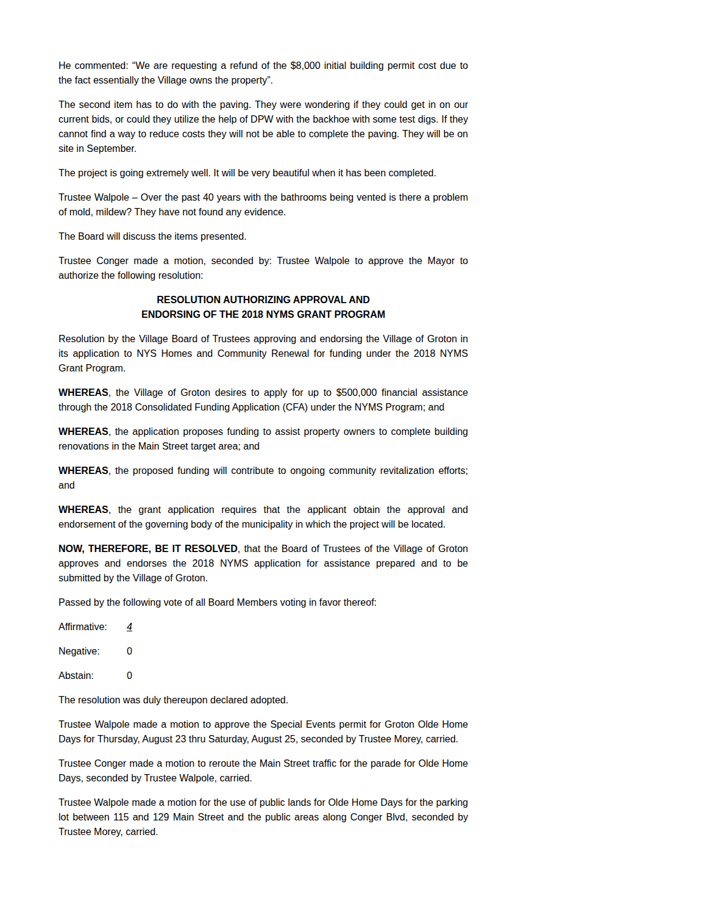He commented: “We are requesting a refund of the $8,000 initial building permit cost due to the fact essentially the Village owns the property”.
The second item has to do with the paving. They were wondering if they could get in on our current bids, or could they utilize the help of DPW with the backhoe with some test digs. If they cannot find a way to reduce costs they will not be able to complete the paving. They will be on site in September.
The project is going extremely well. It will be very beautiful when it has been completed.
Trustee Walpole – Over the past 40 years with the bathrooms being vented is there a problem of mold, mildew? They have not found any evidence.
The Board will discuss the items presented.
Trustee Conger made a motion, seconded by: Trustee Walpole to approve the Mayor to authorize the following resolution:
RESOLUTION AUTHORIZING APPROVAL AND
ENDORSING OF THE 2018 NYMS GRANT PROGRAM
Resolution by the Village Board of Trustees approving and endorsing the Village of Groton in its application to NYS Homes and Community Renewal for funding under the 2018 NYMS Grant Program.
WHEREAS, the Village of Groton desires to apply for up to $500,000 financial assistance through the 2018 Consolidated Funding Application (CFA) under the NYMS Program; and
WHEREAS, the application proposes funding to assist property owners to complete building renovations in the Main Street target area; and
WHEREAS, the proposed funding will contribute to ongoing community revitalization efforts; and
WHEREAS, the grant application requires that the applicant obtain the approval and endorsement of the governing body of the municipality in which the project will be located.
NOW, THEREFORE, BE IT RESOLVED, that the Board of Trustees of the Village of Groton approves and endorses the 2018 NYMS application for assistance prepared and to be submitted by the Village of Groton.
Passed by the following vote of all Board Members voting in favor thereof:
Affirmative: 4
Negative: 0
Abstain: 0
The resolution was duly thereupon declared adopted.
Trustee Walpole made a motion to approve the Special Events permit for Groton Olde Home Days for Thursday, August 23 thru Saturday, August 25, seconded by Trustee Morey, carried.
Trustee Conger made a motion to reroute the Main Street traffic for the parade for Olde Home Days, seconded by Trustee Walpole, carried.
Trustee Walpole made a motion for the use of public lands for Olde Home Days for the parking lot between 115 and 129 Main Street and the public areas along Conger Blvd, seconded by Trustee Morey, carried.